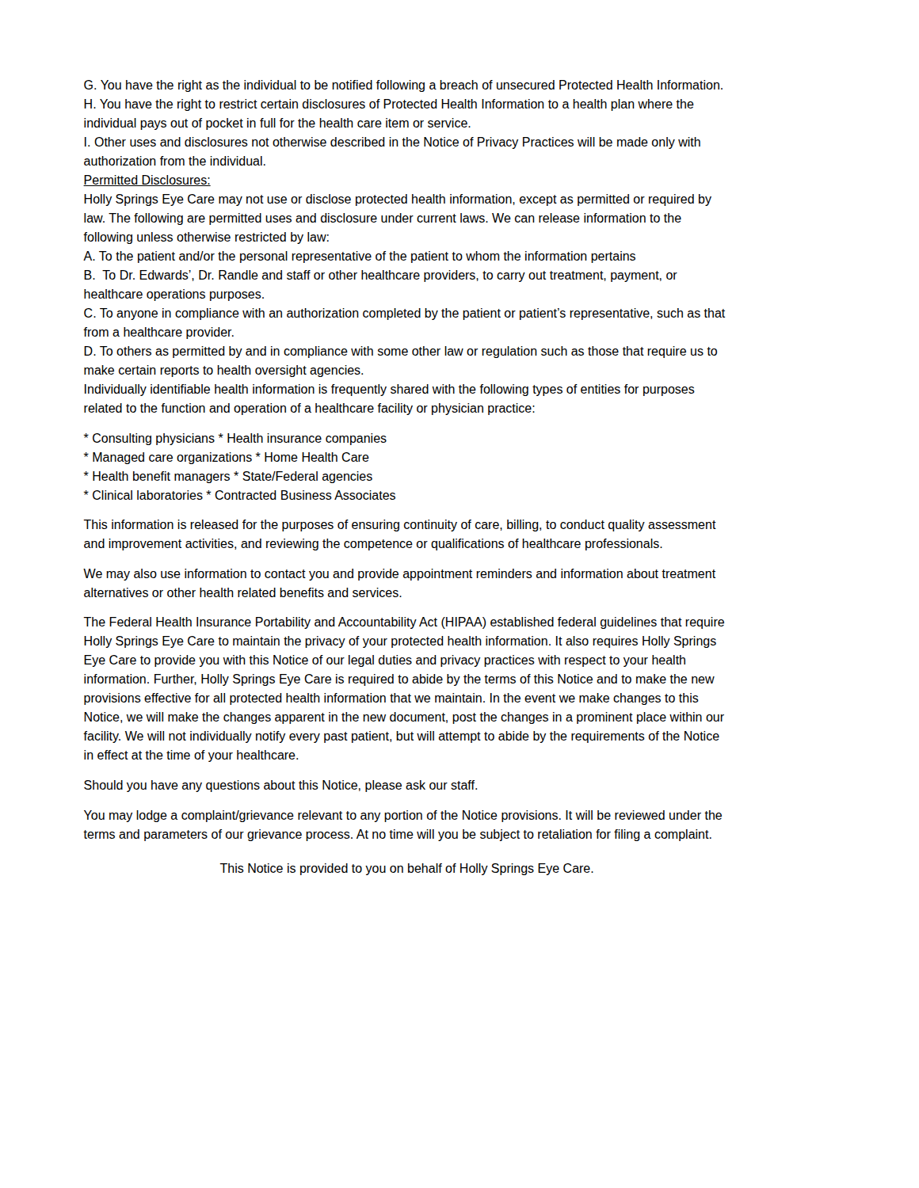G. You have the right as the individual to be notified following a breach of unsecured Protected Health Information.
H. You have the right to restrict certain disclosures of Protected Health Information to a health plan where the individual pays out of pocket in full for the health care item or service.
I. Other uses and disclosures not otherwise described in the Notice of Privacy Practices will be made only with authorization from the individual.
Permitted Disclosures:
Holly Springs Eye Care may not use or disclose protected health information, except as permitted or required by law. The following are permitted uses and disclosure under current laws. We can release information to the following unless otherwise restricted by law:
A. To the patient and/or the personal representative of the patient to whom the information pertains
B. To Dr. Edwards’, Dr. Randle and staff or other healthcare providers, to carry out treatment, payment, or healthcare operations purposes.
C. To anyone in compliance with an authorization completed by the patient or patient’s representative, such as that from a healthcare provider.
D. To others as permitted by and in compliance with some other law or regulation such as those that require us to make certain reports to health oversight agencies.
Individually identifiable health information is frequently shared with the following types of entities for purposes related to the function and operation of a healthcare facility or physician practice:
* Consulting physicians * Health insurance companies
* Managed care organizations * Home Health Care
* Health benefit managers * State/Federal agencies
* Clinical laboratories * Contracted Business Associates
This information is released for the purposes of ensuring continuity of care, billing, to conduct quality assessment and improvement activities, and reviewing the competence or qualifications of healthcare professionals.
We may also use information to contact you and provide appointment reminders and information about treatment alternatives or other health related benefits and services.
The Federal Health Insurance Portability and Accountability Act (HIPAA) established federal guidelines that require Holly Springs Eye Care to maintain the privacy of your protected health information. It also requires Holly Springs Eye Care to provide you with this Notice of our legal duties and privacy practices with respect to your health information. Further, Holly Springs Eye Care is required to abide by the terms of this Notice and to make the new provisions effective for all protected health information that we maintain. In the event we make changes to this Notice, we will make the changes apparent in the new document, post the changes in a prominent place within our facility. We will not individually notify every past patient, but will attempt to abide by the requirements of the Notice in effect at the time of your healthcare.
Should you have any questions about this Notice, please ask our staff.
You may lodge a complaint/grievance relevant to any portion of the Notice provisions. It will be reviewed under the terms and parameters of our grievance process. At no time will you be subject to retaliation for filing a complaint.
This Notice is provided to you on behalf of Holly Springs Eye Care.